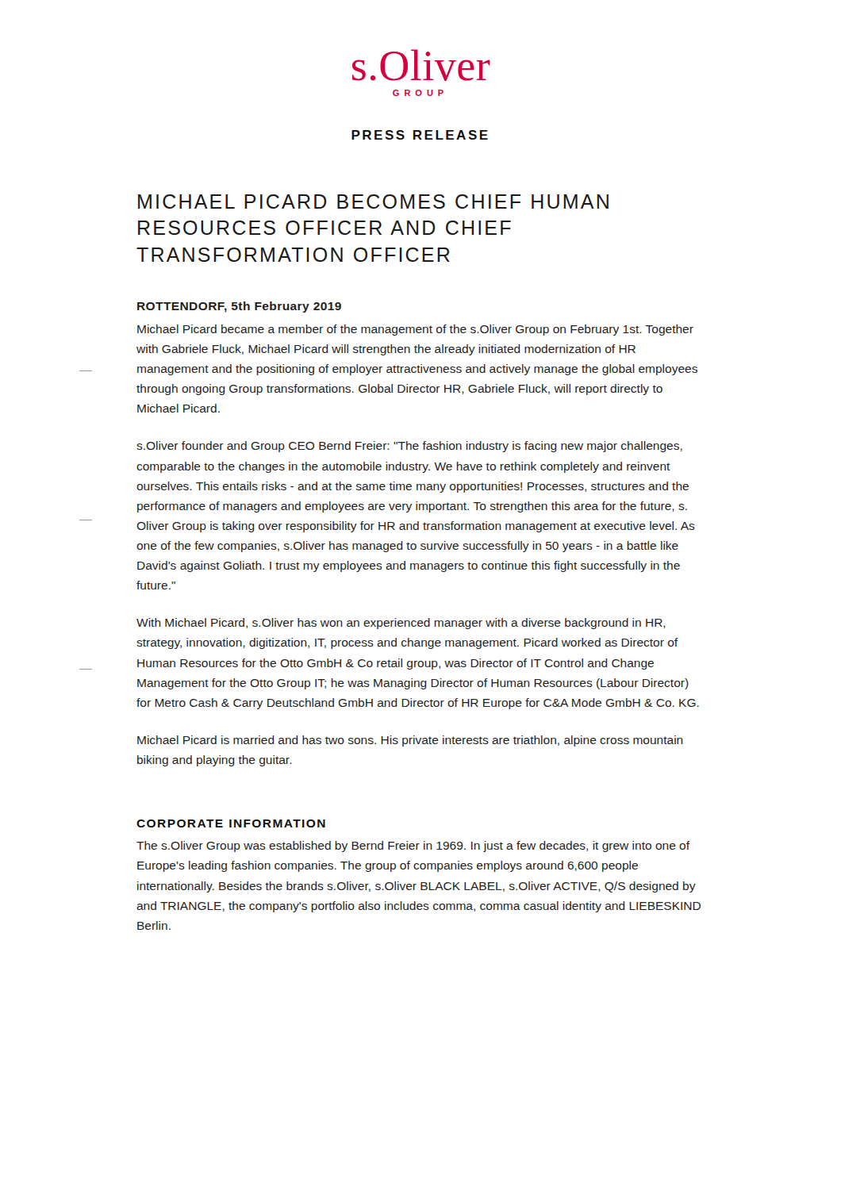s.Oliver Group
Press Release
Michael Picard becomes Chief Human Resources Officer and Chief Transformation Officer
ROTTENDORF, 5th February 2019
Michael Picard became a member of the management of the s.Oliver Group on February 1st. Together with Gabriele Fluck, Michael Picard will strengthen the already initiated modernization of HR management and the positioning of employer attractiveness and actively manage the global employees through ongoing Group transformations. Global Director HR, Gabriele Fluck, will report directly to Michael Picard.
s.Oliver founder and Group CEO Bernd Freier: "The fashion industry is facing new major challenges, comparable to the changes in the automobile industry. We have to rethink completely and reinvent ourselves. This entails risks - and at the same time many opportunities! Processes, structures and the performance of managers and employees are very important. To strengthen this area for the future, s. Oliver Group is taking over responsibility for HR and transformation management at executive level. As one of the few companies, s.Oliver has managed to survive successfully in 50 years - in a battle like David's against Goliath. I trust my employees and managers to continue this fight successfully in the future."
With Michael Picard, s.Oliver has won an experienced manager with a diverse background in HR, strategy, innovation, digitization, IT, process and change management. Picard worked as Director of Human Resources for the Otto GmbH & Co retail group, was Director of IT Control and Change Management for the Otto Group IT; he was Managing Director of Human Resources (Labour Director) for Metro Cash & Carry Deutschland GmbH and Director of HR Europe for C&A Mode GmbH & Co. KG.
Michael Picard is married and has two sons. His private interests are triathlon, alpine cross mountain biking and playing the guitar.
Corporate Information
The s.Oliver Group was established by Bernd Freier in 1969. In just a few decades, it grew into one of Europe's leading fashion companies. The group of companies employs around 6,600 people internationally. Besides the brands s.Oliver, s.Oliver BLACK LABEL, s.Oliver ACTIVE, Q/S designed by and TRIANGLE, the company's portfolio also includes comma, comma casual identity and LIEBESKIND Berlin.